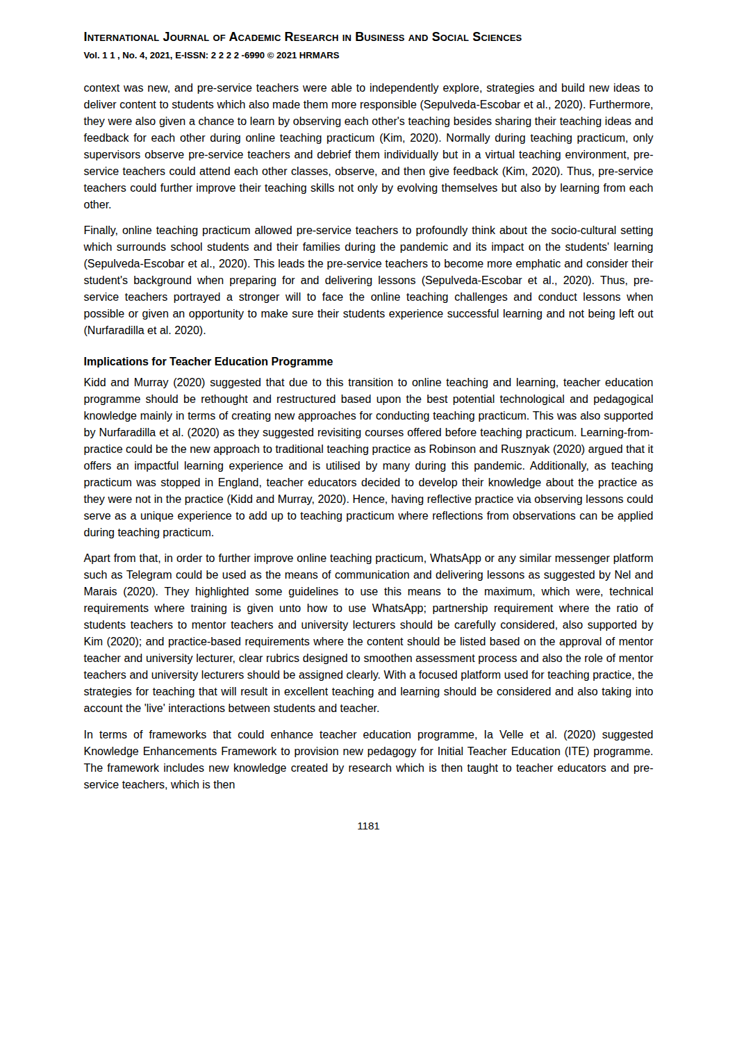International Journal of Academic Research in Business and Social Sciences
Vol. 1 1 , No. 4, 2021, E-ISSN: 2 2 2 2 -6990 © 2021 HRMARS
context was new, and pre-service teachers were able to independently explore, strategies and build new ideas to deliver content to students which also made them more responsible (Sepulveda-Escobar et al., 2020). Furthermore, they were also given a chance to learn by observing each other's teaching besides sharing their teaching ideas and feedback for each other during online teaching practicum (Kim, 2020). Normally during teaching practicum, only supervisors observe pre-service teachers and debrief them individually but in a virtual teaching environment, pre-service teachers could attend each other classes, observe, and then give feedback (Kim, 2020). Thus, pre-service teachers could further improve their teaching skills not only by evolving themselves but also by learning from each other.
Finally, online teaching practicum allowed pre-service teachers to profoundly think about the socio-cultural setting which surrounds school students and their families during the pandemic and its impact on the students' learning (Sepulveda-Escobar et al., 2020). This leads the pre-service teachers to become more emphatic and consider their student's background when preparing for and delivering lessons (Sepulveda-Escobar et al., 2020). Thus, pre-service teachers portrayed a stronger will to face the online teaching challenges and conduct lessons when possible or given an opportunity to make sure their students experience successful learning and not being left out (Nurfaradilla et al. 2020).
Implications for Teacher Education Programme
Kidd and Murray (2020) suggested that due to this transition to online teaching and learning, teacher education programme should be rethought and restructured based upon the best potential technological and pedagogical knowledge mainly in terms of creating new approaches for conducting teaching practicum. This was also supported by Nurfaradilla et al. (2020) as they suggested revisiting courses offered before teaching practicum. Learning-from-practice could be the new approach to traditional teaching practice as Robinson and Rusznyak (2020) argued that it offers an impactful learning experience and is utilised by many during this pandemic. Additionally, as teaching practicum was stopped in England, teacher educators decided to develop their knowledge about the practice as they were not in the practice (Kidd and Murray, 2020). Hence, having reflective practice via observing lessons could serve as a unique experience to add up to teaching practicum where reflections from observations can be applied during teaching practicum.
Apart from that, in order to further improve online teaching practicum, WhatsApp or any similar messenger platform such as Telegram could be used as the means of communication and delivering lessons as suggested by Nel and Marais (2020). They highlighted some guidelines to use this means to the maximum, which were, technical requirements where training is given unto how to use WhatsApp; partnership requirement where the ratio of students teachers to mentor teachers and university lecturers should be carefully considered, also supported by Kim (2020); and practice-based requirements where the content should be listed based on the approval of mentor teacher and university lecturer, clear rubrics designed to smoothen assessment process and also the role of mentor teachers and university lecturers should be assigned clearly. With a focused platform used for teaching practice, the strategies for teaching that will result in excellent teaching and learning should be considered and also taking into account the 'live' interactions between students and teacher.
In terms of frameworks that could enhance teacher education programme, Ia Velle et al. (2020) suggested Knowledge Enhancements Framework to provision new pedagogy for Initial Teacher Education (ITE) programme. The framework includes new knowledge created by research which is then taught to teacher educators and pre-service teachers, which is then
1181